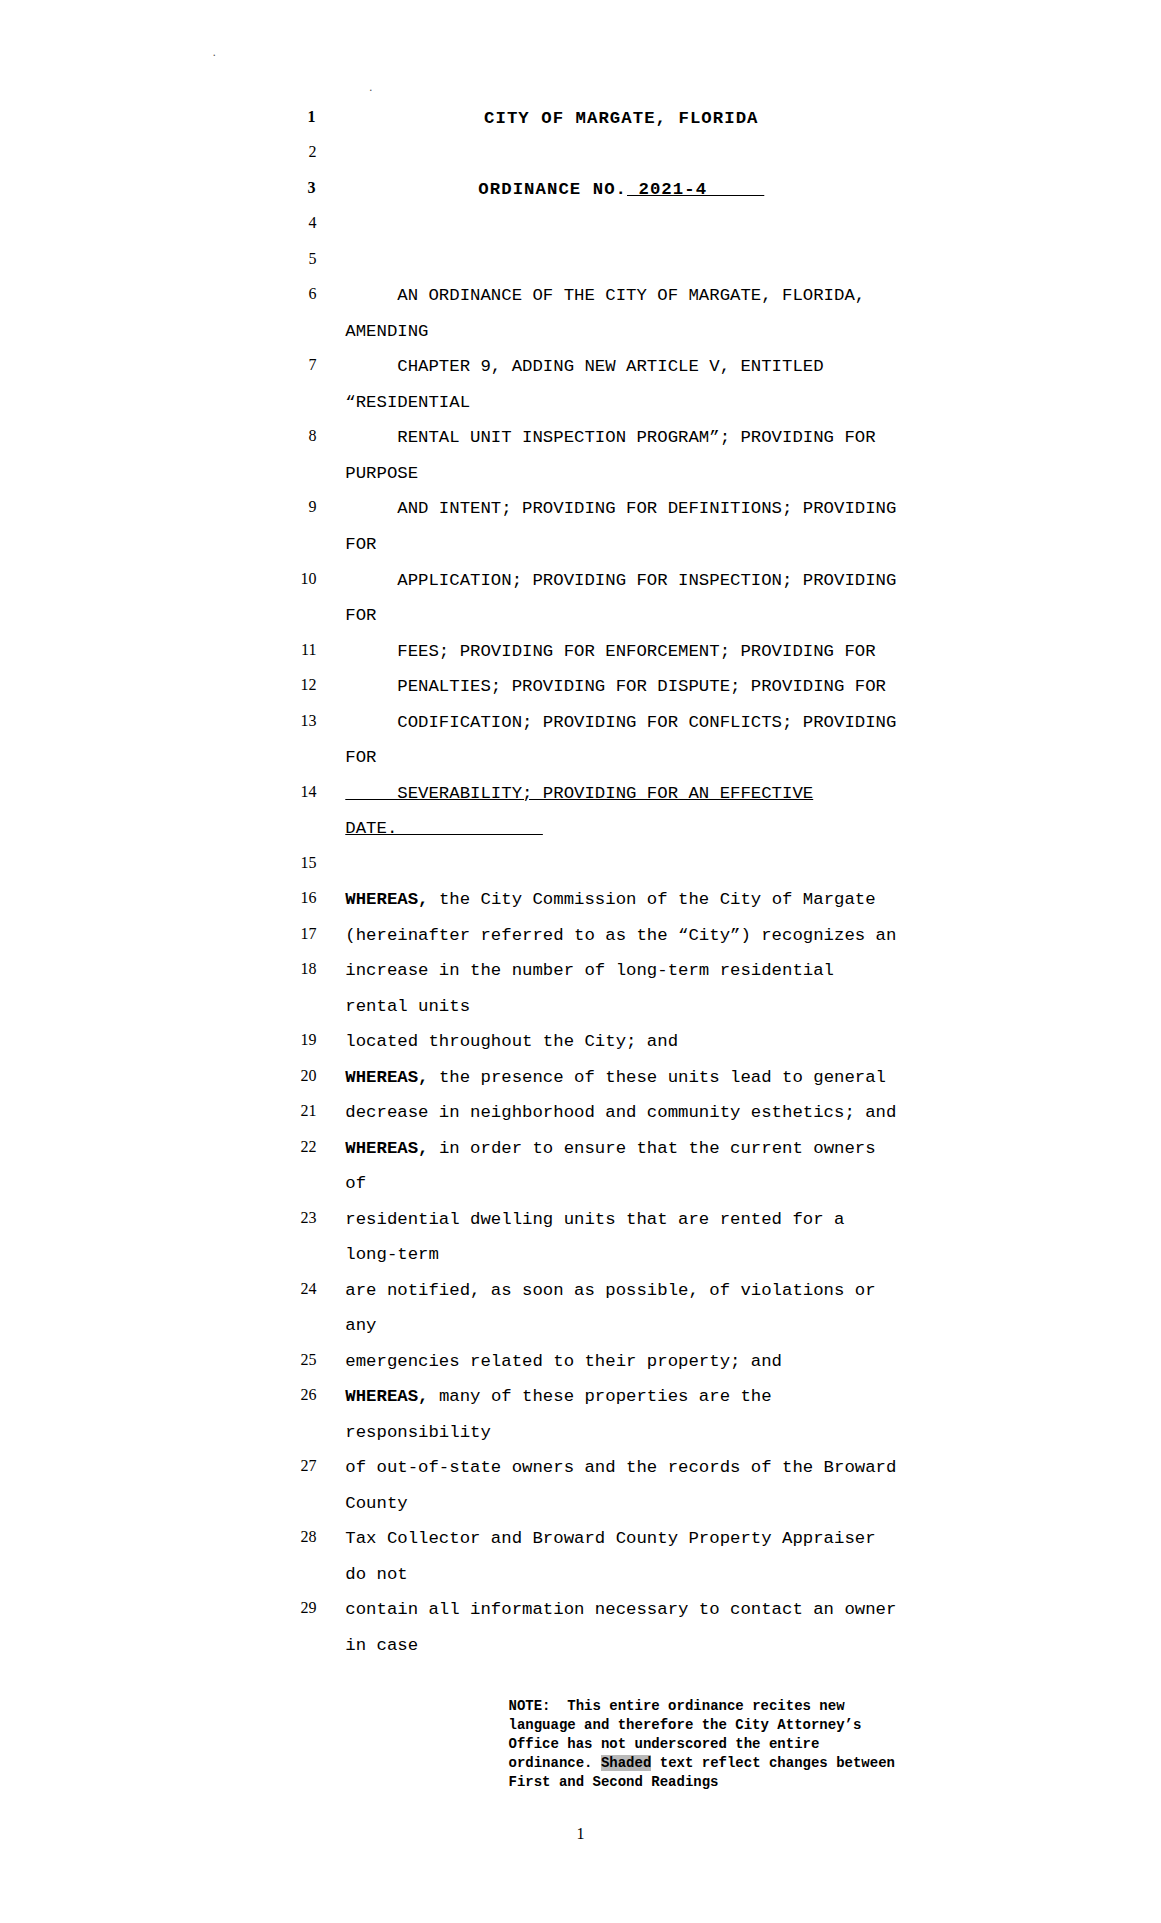. .
CITY OF MARGATE, FLORIDA
ORDINANCE NO. 2021-4
AN ORDINANCE OF THE CITY OF MARGATE, FLORIDA, AMENDING
CHAPTER 9, ADDING NEW ARTICLE V, ENTITLED “RESIDENTIAL
RENTAL UNIT INSPECTION PROGRAM”; PROVIDING FOR PURPOSE
AND INTENT; PROVIDING FOR DEFINITIONS; PROVIDING FOR
APPLICATION; PROVIDING FOR INSPECTION; PROVIDING FOR
FEES; PROVIDING FOR ENFORCEMENT; PROVIDING FOR
PENALTIES; PROVIDING FOR DISPUTE; PROVIDING FOR
CODIFICATION; PROVIDING FOR CONFLICTS; PROVIDING FOR
SEVERABILITY; PROVIDING FOR AN EFFECTIVE DATE.
WHEREAS, the City Commission of the City of Margate
(hereinafter referred to as the “City”) recognizes an
increase in the number of long-term residential rental units
located throughout the City; and
WHEREAS, the presence of these units lead to general
decrease in neighborhood and community esthetics; and
WHEREAS, in order to ensure that the current owners of
residential dwelling units that are rented for a long-term
are notified, as soon as possible, of violations or any
emergencies related to their property; and
WHEREAS, many of these properties are the responsibility
of out-of-state owners and the records of the Broward County
Tax Collector and Broward County Property Appraiser do not
contain all information necessary to contact an owner in case
NOTE: This entire ordinance recites new language and therefore the City Attorney’s Office has not underscored the entire ordinance. Shaded text reflect changes between First and Second Readings
1